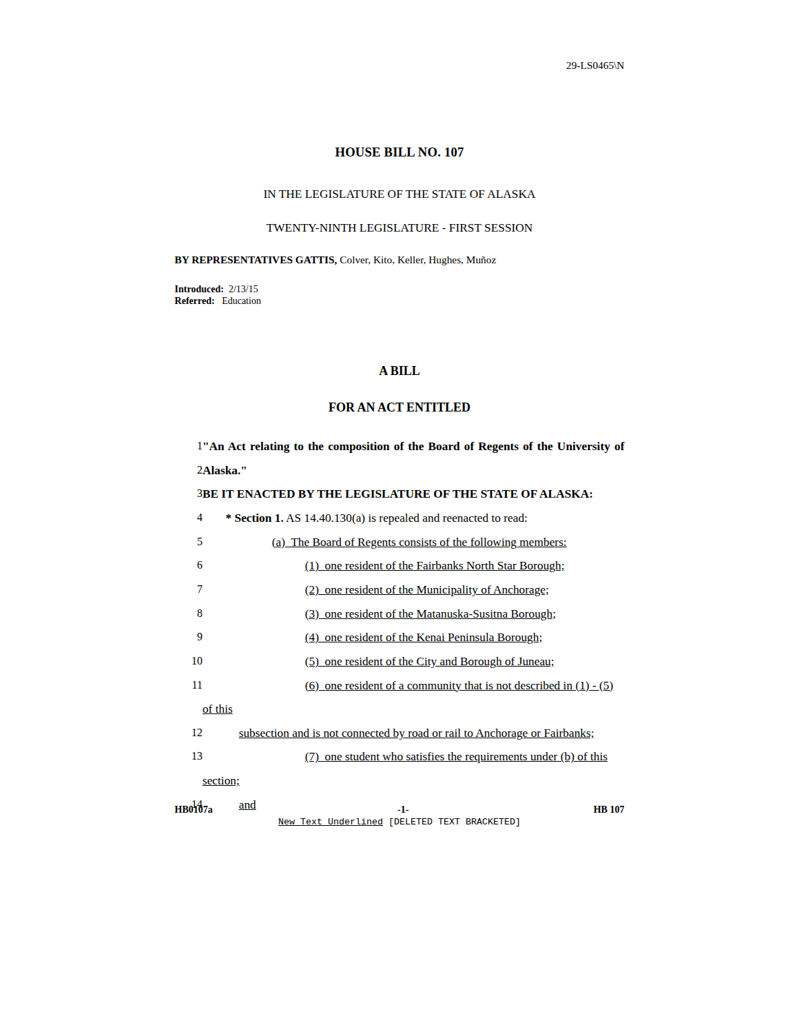29-LS0465\N
HOUSE BILL NO. 107
IN THE LEGISLATURE OF THE STATE OF ALASKA
TWENTY-NINTH LEGISLATURE - FIRST SESSION
BY REPRESENTATIVES GATTIS, Colver, Kito, Keller, Hughes, Muñoz
Introduced: 2/13/15
Referred: Education
A BILL
FOR AN ACT ENTITLED
| 1 | "An Act relating to the composition of the Board of Regents of the University of |
| 2 | Alaska." |
| 3 | BE IT ENACTED BY THE LEGISLATURE OF THE STATE OF ALASKA: |
| 4 | * Section 1. AS 14.40.130(a) is repealed and reenacted to read: |
| 5 | (a) The Board of Regents consists of the following members: |
| 6 | (1) one resident of the Fairbanks North Star Borough; |
| 7 | (2) one resident of the Municipality of Anchorage; |
| 8 | (3) one resident of the Matanuska-Susitna Borough; |
| 9 | (4) one resident of the Kenai Peninsula Borough; |
| 10 | (5) one resident of the City and Borough of Juneau; |
| 11 | (6) one resident of a community that is not described in (1) - (5) of this |
| 12 | subsection and is not connected by road or rail to Anchorage or Fairbanks; |
| 13 | (7) one student who satisfies the requirements under (b) of this section; |
| 14 | and |
HB0107a
-1-
HB 107
New Text Underlined [DELETED TEXT BRACKETED]